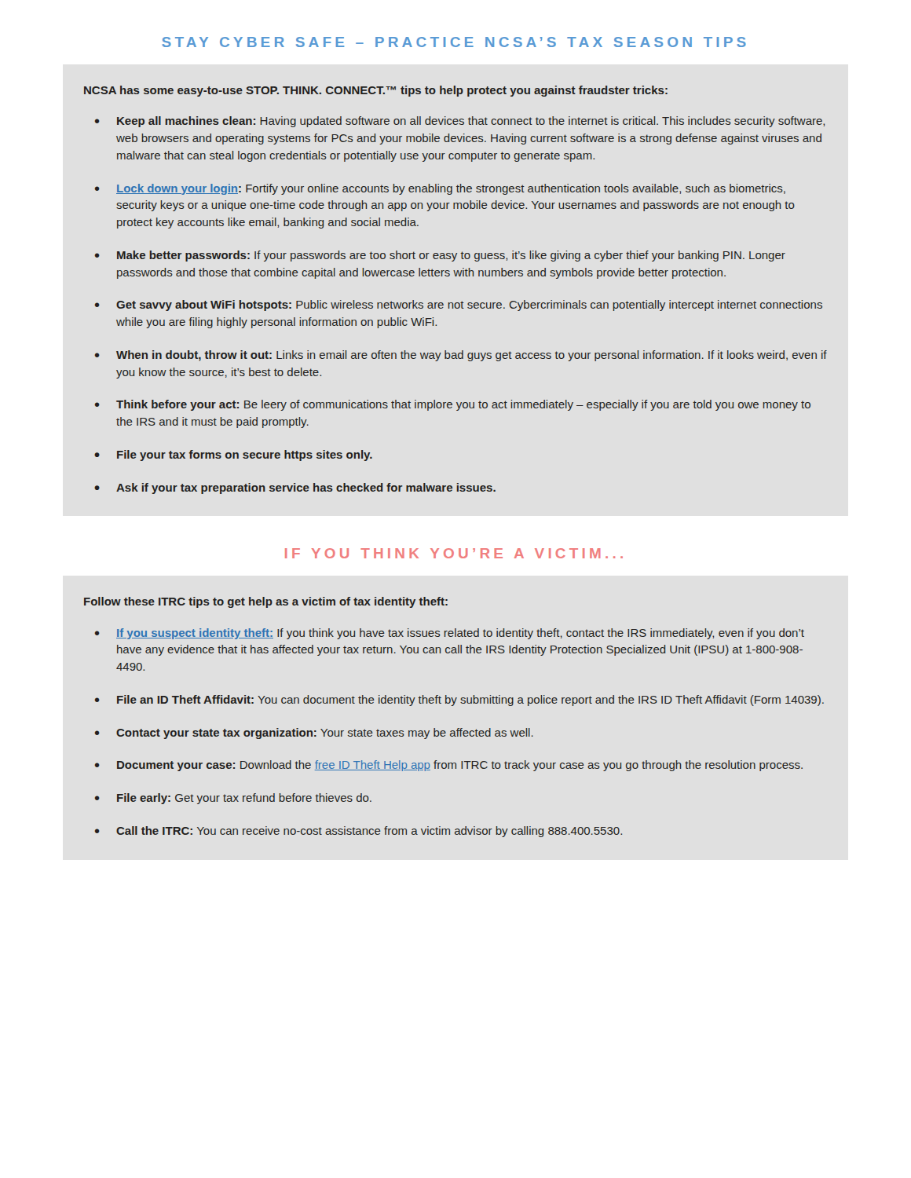Stay Cyber Safe – Practice NCSA’s Tax Season Tips
NCSA has some easy-to-use STOP. THINK. CONNECT.™ tips to help protect you against fraudster tricks:
Keep all machines clean: Having updated software on all devices that connect to the internet is critical. This includes security software, web browsers and operating systems for PCs and your mobile devices. Having current software is a strong defense against viruses and malware that can steal logon credentials or potentially use your computer to generate spam.
Lock down your login: Fortify your online accounts by enabling the strongest authentication tools available, such as biometrics, security keys or a unique one-time code through an app on your mobile device. Your usernames and passwords are not enough to protect key accounts like email, banking and social media.
Make better passwords: If your passwords are too short or easy to guess, it’s like giving a cyber thief your banking PIN. Longer passwords and those that combine capital and lowercase letters with numbers and symbols provide better protection.
Get savvy about WiFi hotspots: Public wireless networks are not secure. Cybercriminals can potentially intercept internet connections while you are filing highly personal information on public WiFi.
When in doubt, throw it out: Links in email are often the way bad guys get access to your personal information. If it looks weird, even if you know the source, it’s best to delete.
Think before your act: Be leery of communications that implore you to act immediately – especially if you are told you owe money to the IRS and it must be paid promptly.
File your tax forms on secure https sites only.
Ask if your tax preparation service has checked for malware issues.
If You Think You’re a Victim...
Follow these ITRC tips to get help as a victim of tax identity theft:
If you suspect identity theft: If you think you have tax issues related to identity theft, contact the IRS immediately, even if you don’t have any evidence that it has affected your tax return. You can call the IRS Identity Protection Specialized Unit (IPSU) at 1-800-908-4490.
File an ID Theft Affidavit: You can document the identity theft by submitting a police report and the IRS ID Theft Affidavit (Form 14039).
Contact your state tax organization: Your state taxes may be affected as well.
Document your case: Download the free ID Theft Help app from ITRC to track your case as you go through the resolution process.
File early: Get your tax refund before thieves do.
Call the ITRC: You can receive no-cost assistance from a victim advisor by calling 888.400.5530.